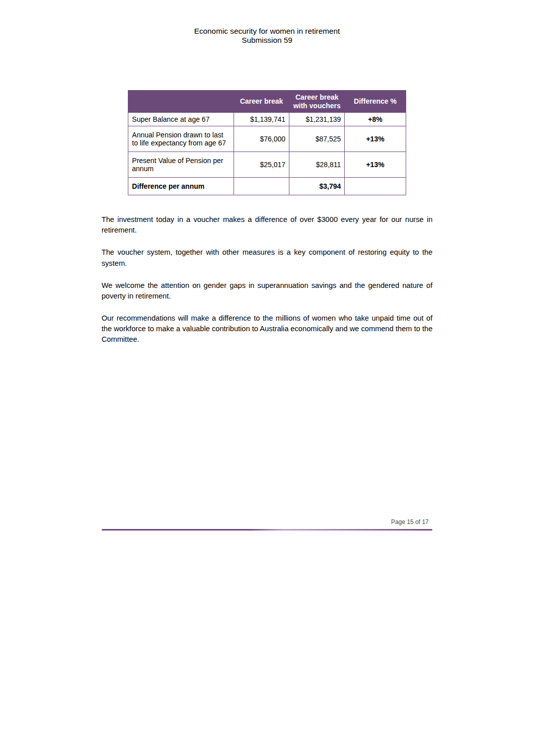Economic security for women in retirement
Submission 59
| | Career break | Career break with vouchers | Difference % |
| --- | --- | --- | --- |
| Super Balance at age 67 | $1,139,741 | $1,231,139 | +8% |
| Annual Pension drawn to last to life expectancy from age 67 | $76,000 | $87,525 | +13% |
| Present Value of Pension per annum | $25,017 | $28,811 | +13% |
| Difference per annum | | $3,794 | |
The investment today in a voucher makes a difference of over $3000 every year for our nurse in retirement.
The voucher system, together with other measures is a key component of restoring equity to the system.
We welcome the attention on gender gaps in superannuation savings and the gendered nature of poverty in retirement.
Our recommendations will make a difference to the millions of women who take unpaid time out of the workforce to make a valuable contribution to Australia economically and we commend them to the Committee.
Page 15 of 17